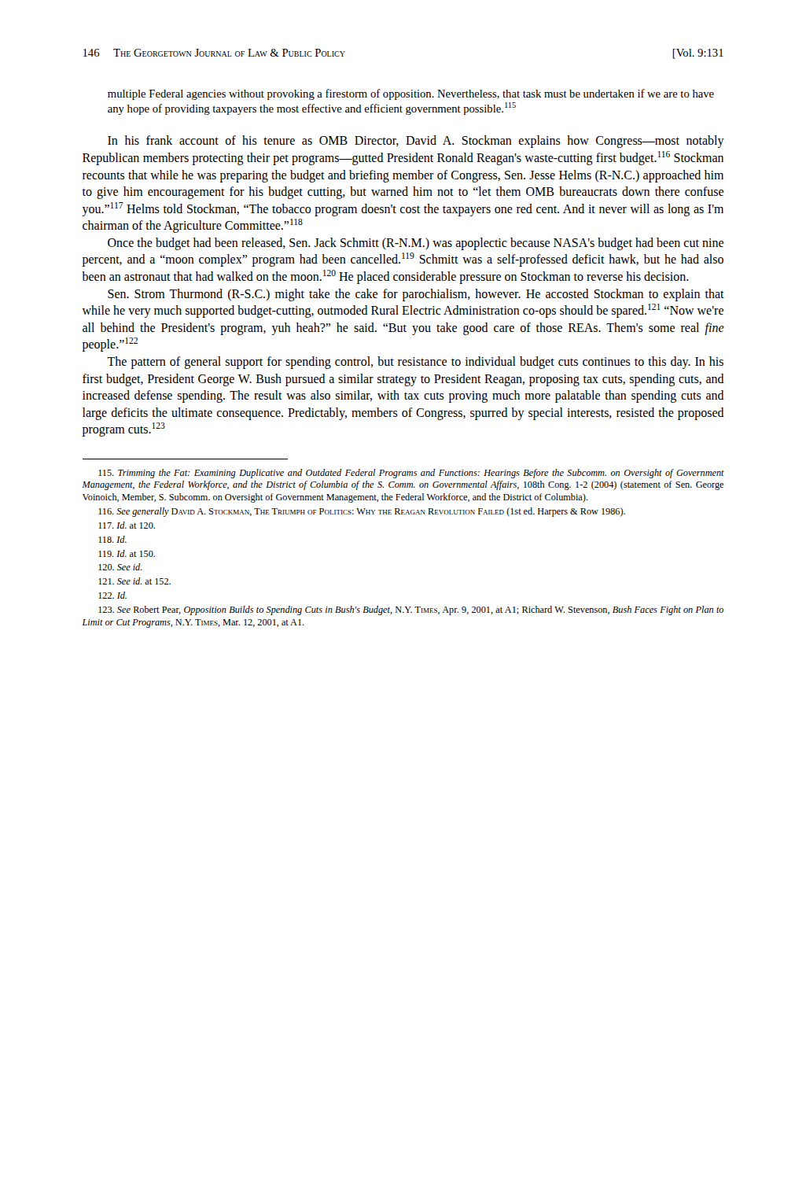146 The Georgetown Journal of Law & Public Policy [Vol. 9:131
multiple Federal agencies without provoking a firestorm of opposition. Nevertheless, that task must be undertaken if we are to have any hope of providing taxpayers the most effective and efficient government possible.115
In his frank account of his tenure as OMB Director, David A. Stockman explains how Congress—most notably Republican members protecting their pet programs—gutted President Ronald Reagan's waste-cutting first budget.116 Stockman recounts that while he was preparing the budget and briefing member of Congress, Sen. Jesse Helms (R-N.C.) approached him to give him encouragement for his budget cutting, but warned him not to “let them OMB bureaucrats down there confuse you.”117 Helms told Stockman, “The tobacco program doesn't cost the taxpayers one red cent. And it never will as long as I'm chairman of the Agriculture Committee.”118
Once the budget had been released, Sen. Jack Schmitt (R-N.M.) was apoplectic because NASA's budget had been cut nine percent, and a “moon complex” program had been cancelled.119 Schmitt was a self-professed deficit hawk, but he had also been an astronaut that had walked on the moon.120 He placed considerable pressure on Stockman to reverse his decision.
Sen. Strom Thurmond (R-S.C.) might take the cake for parochialism, however. He accosted Stockman to explain that while he very much supported budget-cutting, outmoded Rural Electric Administration co-ops should be spared.121 “Now we're all behind the President's program, yuh heah?” he said. “But you take good care of those REAs. Them's some real fine people.”122
The pattern of general support for spending control, but resistance to individual budget cuts continues to this day. In his first budget, President George W. Bush pursued a similar strategy to President Reagan, proposing tax cuts, spending cuts, and increased defense spending. The result was also similar, with tax cuts proving much more palatable than spending cuts and large deficits the ultimate consequence. Predictably, members of Congress, spurred by special interests, resisted the proposed program cuts.123
Trimming the Fat: Examining Duplicative and Outdated Federal Programs and Functions: Hearings Before the Subcomm. on Oversight of Government Management, the Federal Workforce, and the District of Columbia of the S. Comm. on Governmental Affairs, 108th Cong. 1-2 (2004) (statement of Sen. George Voinoich, Member, S. Subcomm. on Oversight of Government Management, the Federal Workforce, and the District of Columbia).
See generally David A. Stockman, The Triumph of Politics: Why the Reagan Revolution Failed (1st ed. Harpers & Row 1986).
Id. at 120.
Id.
Id. at 150.
See id.
See id. at 152.
Id.
See Robert Pear, Opposition Builds to Spending Cuts in Bush's Budget, N.Y. Times, Apr. 9, 2001, at A1; Richard W. Stevenson, Bush Faces Fight on Plan to Limit or Cut Programs, N.Y. Times, Mar. 12, 2001, at A1.